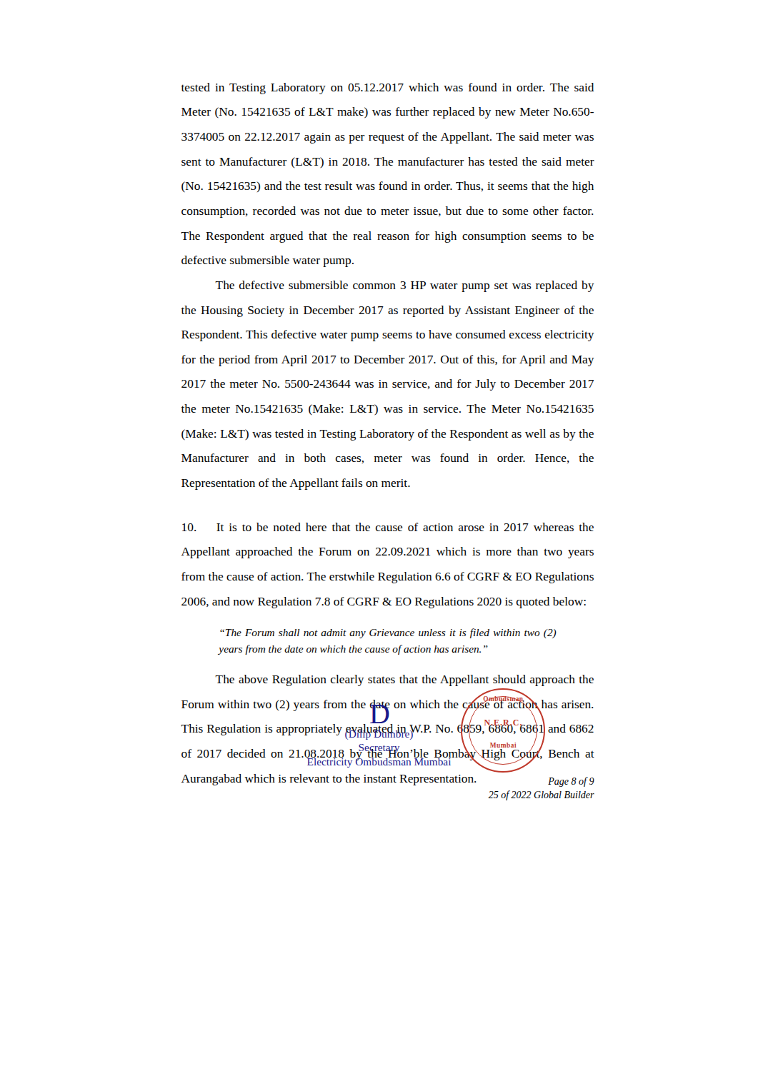tested in Testing Laboratory on 05.12.2017 which was found in order. The said Meter (No. 15421635 of L&T make) was further replaced by new Meter No.650-3374005 on 22.12.2017 again as per request of the Appellant. The said meter was sent to Manufacturer (L&T) in 2018. The manufacturer has tested the said meter (No. 15421635) and the test result was found in order. Thus, it seems that the high consumption, recorded was not due to meter issue, but due to some other factor. The Respondent argued that the real reason for high consumption seems to be defective submersible water pump.
The defective submersible common 3 HP water pump set was replaced by the Housing Society in December 2017 as reported by Assistant Engineer of the Respondent. This defective water pump seems to have consumed excess electricity for the period from April 2017 to December 2017. Out of this, for April and May 2017 the meter No. 5500-243644 was in service, and for July to December 2017 the meter No.15421635 (Make: L&T) was in service. The Meter No.15421635 (Make: L&T) was tested in Testing Laboratory of the Respondent as well as by the Manufacturer and in both cases, meter was found in order. Hence, the Representation of the Appellant fails on merit.
10. It is to be noted here that the cause of action arose in 2017 whereas the Appellant approached the Forum on 22.09.2021 which is more than two years from the cause of action. The erstwhile Regulation 6.6 of CGRF & EO Regulations 2006, and now Regulation 7.8 of CGRF & EO Regulations 2020 is quoted below:
“The Forum shall not admit any Grievance unless it is filed within two (2) years from the date on which the cause of action has arisen.”
The above Regulation clearly states that the Appellant should approach the Forum within two (2) years from the date on which the cause of action has arisen. This Regulation is appropriately evaluated in W.P. No. 6859, 6860, 6861 and 6862 of 2017 decided on 21.08.2018 by the Hon’ble Bombay High Court, Bench at Aurangabad which is relevant to the instant Representation.
D
(Dilip Dumbre)
Secretary
Electricity Ombudsman Mumbai
Ombudsman
N.E.R.C.
Mumbai
Page 8 of 9
25 of 2022 Global Builder